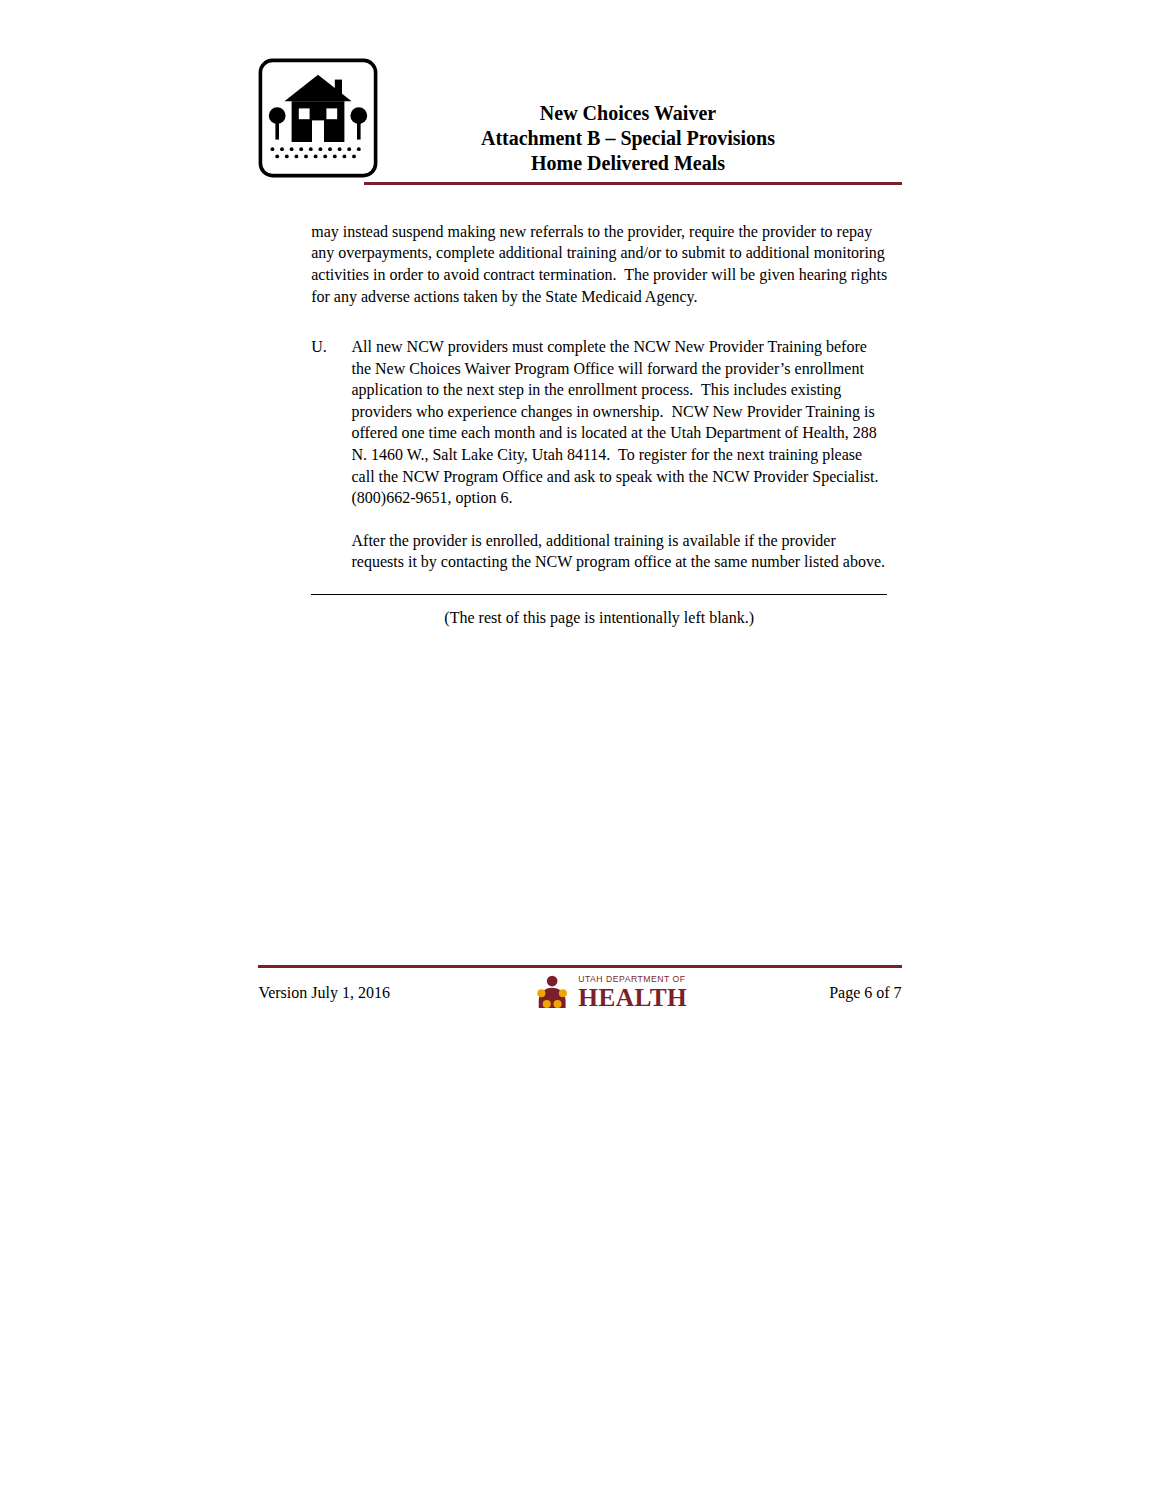New Choices Waiver
Attachment B – Special Provisions
Home Delivered Meals
may instead suspend making new referrals to the provider, require the provider to repay any overpayments, complete additional training and/or to submit to additional monitoring activities in order to avoid contract termination. The provider will be given hearing rights for any adverse actions taken by the State Medicaid Agency.
U. All new NCW providers must complete the NCW New Provider Training before the New Choices Waiver Program Office will forward the provider’s enrollment application to the next step in the enrollment process. This includes existing providers who experience changes in ownership. NCW New Provider Training is offered one time each month and is located at the Utah Department of Health, 288 N. 1460 W., Salt Lake City, Utah 84114. To register for the next training please call the NCW Program Office and ask to speak with the NCW Provider Specialist. (800)662-9651, option 6.
After the provider is enrolled, additional training is available if the provider requests it by contacting the NCW program office at the same number listed above.
(The rest of this page is intentionally left blank.)
Version July 1, 2016
UTAH DEPARTMENT OF HEALTH
Page 6 of 7